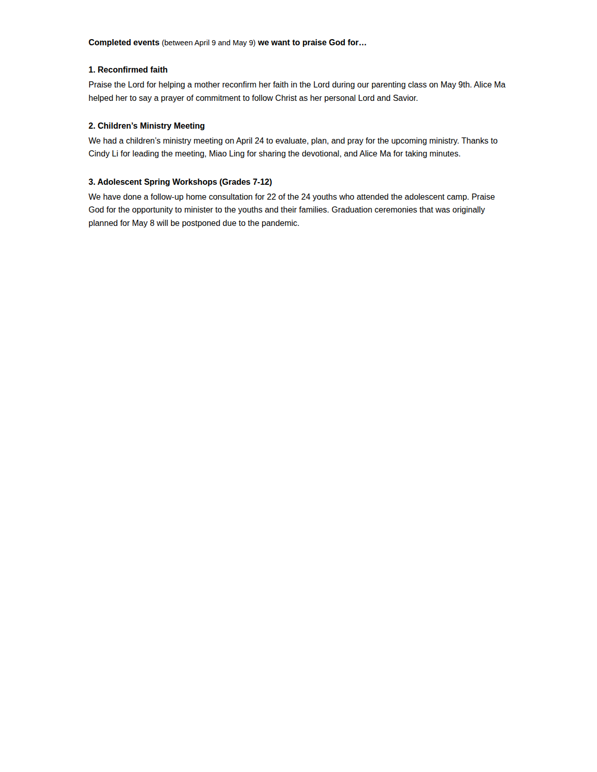Completed events (between April 9 and May 9) we want to praise God for…
1. Reconfirmed faith
Praise the Lord for helping a mother reconfirm her faith in the Lord during our parenting class on May 9th. Alice Ma helped her to say a prayer of commitment to follow Christ as her personal Lord and Savior.
2. Children’s Ministry Meeting
We had a children’s ministry meeting on April 24 to evaluate, plan, and pray for the upcoming ministry. Thanks to Cindy Li for leading the meeting, Miao Ling for sharing the devotional, and Alice Ma for taking minutes.
3. Adolescent Spring Workshops (Grades 7-12)
We have done a follow-up home consultation for 22 of the 24 youths who attended the adolescent camp. Praise God for the opportunity to minister to the youths and their families. Graduation ceremonies that was originally planned for May 8 will be postponed due to the pandemic.